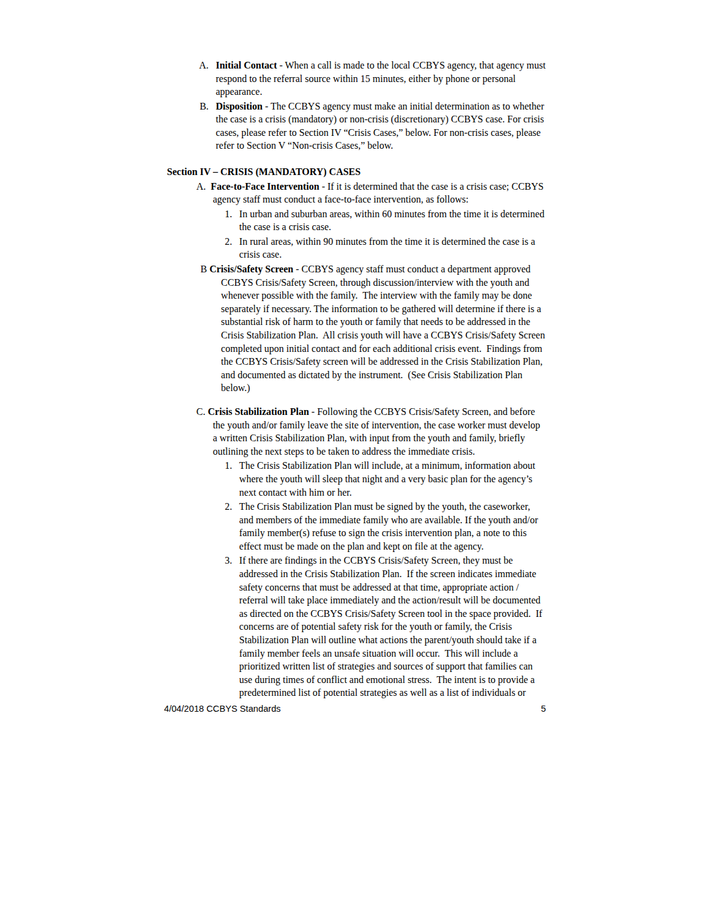Initial Contact - When a call is made to the local CCBYS agency, that agency must respond to the referral source within 15 minutes, either by phone or personal appearance.
Disposition - The CCBYS agency must make an initial determination as to whether the case is a crisis (mandatory) or non-crisis (discretionary) CCBYS case. For crisis cases, please refer to Section IV “Crisis Cases,” below. For non-crisis cases, please refer to Section V “Non-crisis Cases,” below.
Section IV – CRISIS (MANDATORY) CASES
A. Face-to-Face Intervention - If it is determined that the case is a crisis case; CCBYS agency staff must conduct a face-to-face intervention, as follows:
In urban and suburban areas, within 60 minutes from the time it is determined the case is a crisis case.
In rural areas, within 90 minutes from the time it is determined the case is a crisis case.
B Crisis/Safety Screen - CCBYS agency staff must conduct a department approved CCBYS Crisis/Safety Screen, through discussion/interview with the youth and whenever possible with the family. The interview with the family may be done separately if necessary. The information to be gathered will determine if there is a substantial risk of harm to the youth or family that needs to be addressed in the Crisis Stabilization Plan. All crisis youth will have a CCBYS Crisis/Safety Screen completed upon initial contact and for each additional crisis event. Findings from the CCBYS Crisis/Safety screen will be addressed in the Crisis Stabilization Plan, and documented as dictated by the instrument. (See Crisis Stabilization Plan below.)
C. Crisis Stabilization Plan - Following the CCBYS Crisis/Safety Screen, and before the youth and/or family leave the site of intervention, the case worker must develop a written Crisis Stabilization Plan, with input from the youth and family, briefly outlining the next steps to be taken to address the immediate crisis.
The Crisis Stabilization Plan will include, at a minimum, information about where the youth will sleep that night and a very basic plan for the agency’s next contact with him or her.
The Crisis Stabilization Plan must be signed by the youth, the caseworker, and members of the immediate family who are available. If the youth and/or family member(s) refuse to sign the crisis intervention plan, a note to this effect must be made on the plan and kept on file at the agency.
If there are findings in the CCBYS Crisis/Safety Screen, they must be addressed in the Crisis Stabilization Plan. If the screen indicates immediate safety concerns that must be addressed at that time, appropriate action / referral will take place immediately and the action/result will be documented as directed on the CCBYS Crisis/Safety Screen tool in the space provided. If concerns are of potential safety risk for the youth or family, the Crisis Stabilization Plan will outline what actions the parent/youth should take if a family member feels an unsafe situation will occur. This will include a prioritized written list of strategies and sources of support that families can use during times of conflict and emotional stress. The intent is to provide a predetermined list of potential strategies as well as a list of individuals or
4/04/2018 CCBYS Standards 5